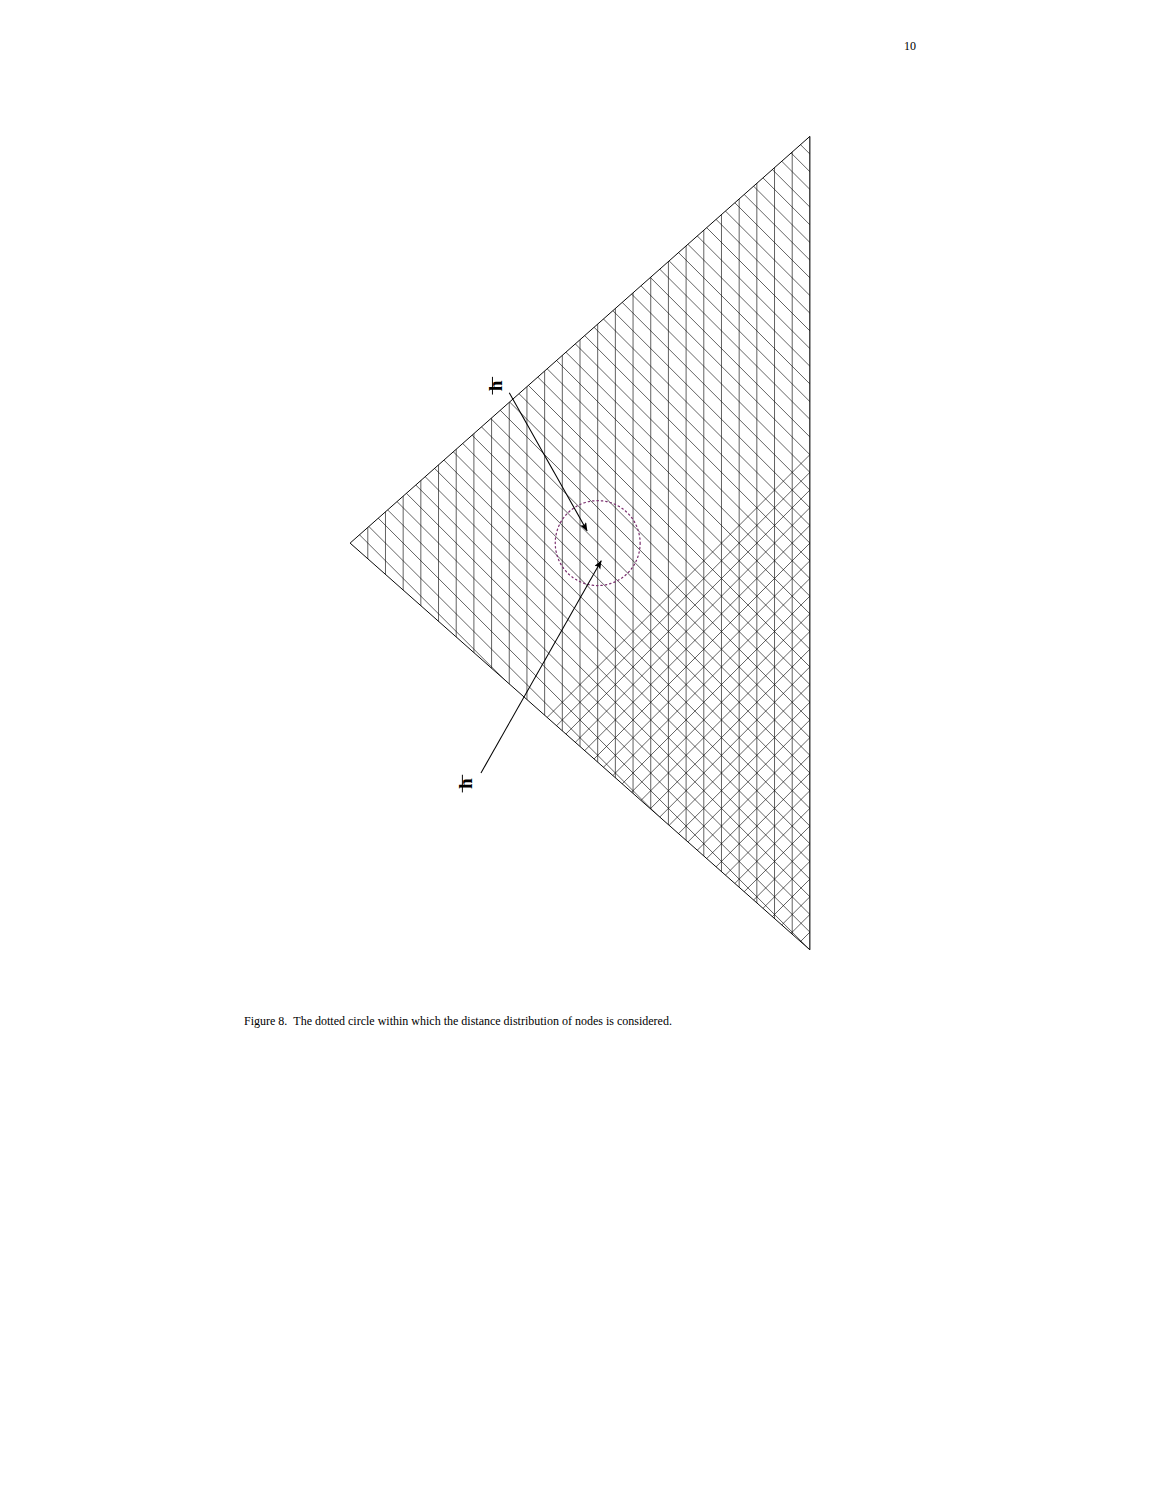10
h h
Figure 8. The dotted circle within which the distance distribution of nodes is considered.